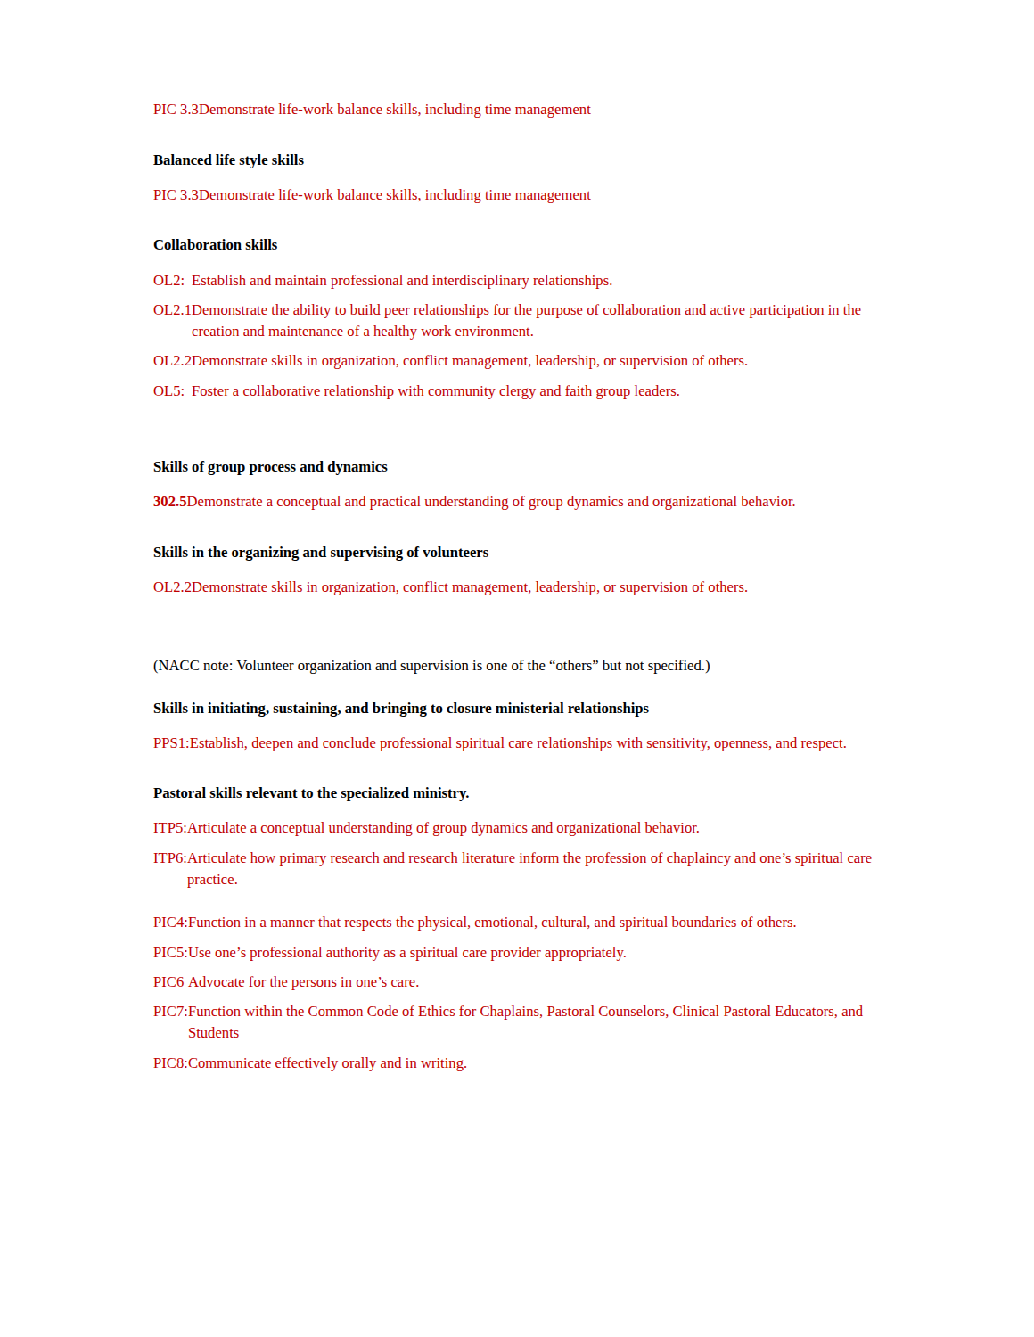| PIC 3.3 | Demonstrate life-work balance skills, including time management |
Balanced life style skills
| PIC 3.3 | Demonstrate life-work balance skills, including time management |
Collaboration skills
| OL2: | Establish and maintain professional and interdisciplinary relationships. |
| OL2.1 | Demonstrate the ability to build peer relationships for the purpose of collaboration and active participation in the creation and maintenance of a healthy work environment. |
| OL2.2 | Demonstrate skills in organization, conflict management, leadership, or supervision of others. |
| OL5: | Foster a collaborative relationship with community clergy and faith group leaders. |
Skills of group process and dynamics
| 302.5 | Demonstrate a conceptual and practical understanding of group dynamics and organizational behavior. |
Skills in the organizing and supervising of volunteers
| OL2.2 | Demonstrate skills in organization, conflict management, leadership, or supervision of others. |
(NACC note: Volunteer organization and supervision is one of the “others” but not specified.)
Skills in initiating, sustaining, and bringing to closure ministerial relationships
| PPS1: | Establish, deepen and conclude professional spiritual care relationships with sensitivity, openness, and respect. |
Pastoral skills relevant to the specialized ministry.
| ITP5: | Articulate a conceptual understanding of group dynamics and organizational behavior. |
| ITP6: | Articulate how primary research and research literature inform the profession of chaplaincy and one’s spiritual care practice. |
| PIC4: | Function in a manner that respects the physical, emotional, cultural, and spiritual boundaries of others. |
| PIC5: | Use one’s professional authority as a spiritual care provider appropriately. |
| PIC6 | Advocate for the persons in one’s care. |
| PIC7: | Function within the Common Code of Ethics for Chaplains, Pastoral Counselors, Clinical Pastoral Educators, and Students |
| PIC8: | Communicate effectively orally and in writing. |